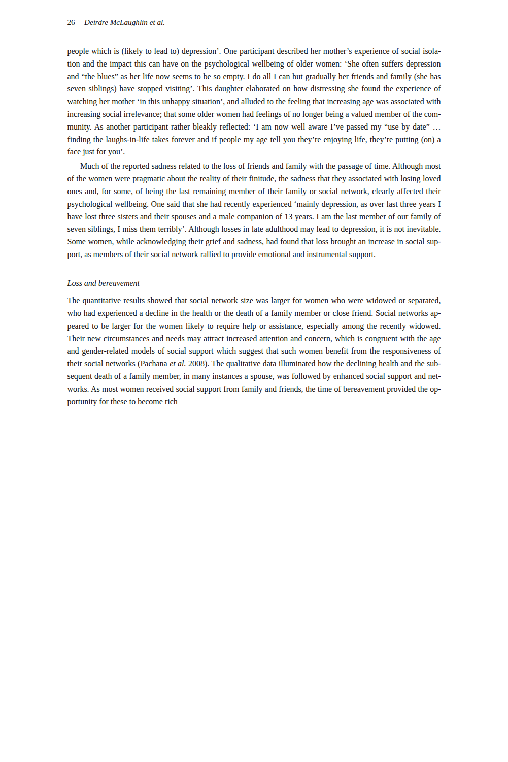26 Deirdre McLaughlin et al.
people which is (likely to lead to) depression’. One participant described her mother’s experience of social isolation and the impact this can have on the psychological wellbeing of older women: ‘She often suffers depression and “the blues” as her life now seems to be so empty. I do all I can but gradually her friends and family (she has seven siblings) have stopped visiting’. This daughter elaborated on how distressing she found the experience of watching her mother ‘in this unhappy situation’, and alluded to the feeling that increasing age was associated with increasing social irrelevance; that some older women had feelings of no longer being a valued member of the community. As another participant rather bleakly reflected: ‘I am now well aware I’ve passed my “use by date” … finding the laughs-in-life takes forever and if people my age tell you they’re enjoying life, they’re putting (on) a face just for you’.
Much of the reported sadness related to the loss of friends and family with the passage of time. Although most of the women were pragmatic about the reality of their finitude, the sadness that they associated with losing loved ones and, for some, of being the last remaining member of their family or social network, clearly affected their psychological wellbeing. One said that she had recently experienced ‘mainly depression, as over last three years I have lost three sisters and their spouses and a male companion of 13 years. I am the last member of our family of seven siblings, I miss them terribly’. Although losses in late adulthood may lead to depression, it is not inevitable. Some women, while acknowledging their grief and sadness, had found that loss brought an increase in social support, as members of their social network rallied to provide emotional and instrumental support.
Loss and bereavement
The quantitative results showed that social network size was larger for women who were widowed or separated, who had experienced a decline in the health or the death of a family member or close friend. Social networks appeared to be larger for the women likely to require help or assistance, especially among the recently widowed. Their new circumstances and needs may attract increased attention and concern, which is congruent with the age and gender-related models of social support which suggest that such women benefit from the responsiveness of their social networks (Pachana et al. 2008). The qualitative data illuminated how the declining health and the subsequent death of a family member, in many instances a spouse, was followed by enhanced social support and networks. As most women received social support from family and friends, the time of bereavement provided the opportunity for these to become rich